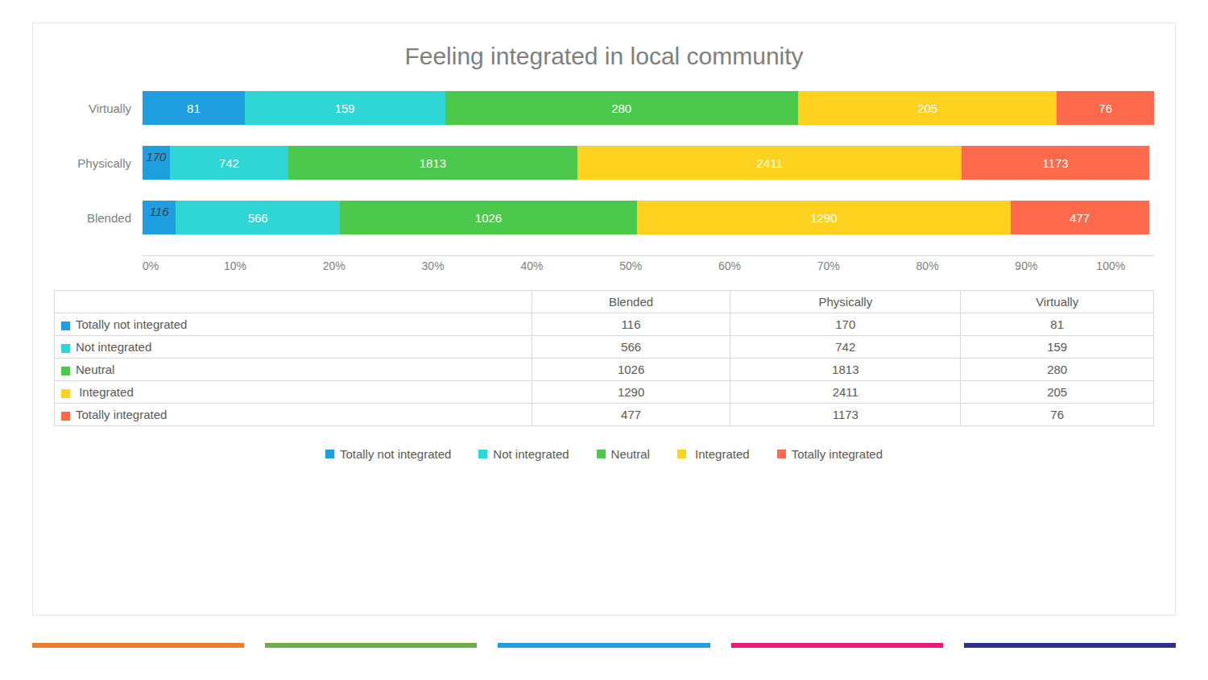Feeling integrated in local community
Virtually
81 159 280 205 76
Physically
170 742 1813 2411 1173
Blended
116 566 1026 1290 477
0% 10% 20% 30% 40% 50% 60% 70% 80% 90% 100%
| | Blended | Physically | Virtually |
| --- | --- | --- | --- |
| Totally not integrated | 116 | 170 | 81 |
| Not integrated | 566 | 742 | 159 |
| Neutral | 1026 | 1813 | 280 |
| Integrated | 1290 | 2411 | 205 |
| Totally integrated | 477 | 1173 | 76 |
Totally not integrated
Not integrated
Neutral
Integrated
Totally integrated